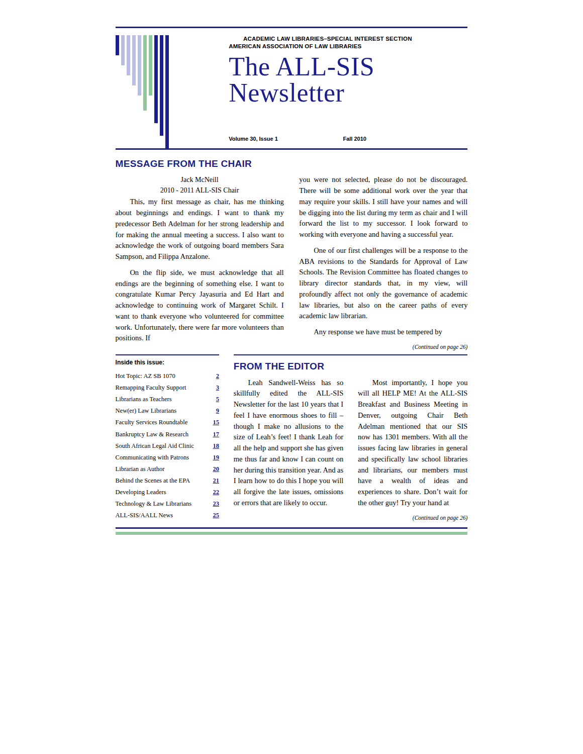ACADEMIC LAW LIBRARIES–SPECIAL INTEREST SECTION
AMERICAN ASSOCIATION OF LAW LIBRARIES
The ALL-SIS Newsletter
Volume 30, Issue 1 Fall 2010
MESSAGE FROM THE CHAIR
Jack McNeill 2010 - 2011 ALL-SIS Chair
This, my first message as chair, has me thinking about beginnings and endings. I want to thank my predecessor Beth Adelman for her strong leadership and for making the annual meeting a success. I also want to acknowledge the work of outgoing board members Sara Sampson, and Filippa Anzalone.
On the flip side, we must acknowledge that all endings are the beginning of something else. I want to congratulate Kumar Percy Jayasuria and Ed Hart and acknowledge to continuing work of Margaret Schilt. I want to thank everyone who volunteered for committee work. Unfortunately, there were far more volunteers than positions. If
you were not selected, please do not be discouraged. There will be some additional work over the year that may require your skills. I still have your names and will be digging into the list during my term as chair and I will forward the list to my successor. I look forward to working with everyone and having a successful year.
One of our first challenges will be a response to the ABA revisions to the Standards for Approval of Law Schools. The Revision Committee has floated changes to library director standards that, in my view, will profoundly affect not only the governance of academic law libraries, but also on the career paths of every academic law librarian.
Any response we have must be tempered by
(Continued on page 26)
Inside this issue:
| Hot Topic: AZ SB 1070 | 2 |
| Remapping Faculty Support | 3 |
| Librarians as Teachers | 5 |
| New(er) Law Librarians | 9 |
| Faculty Services Roundtable | 15 |
| Bankruptcy Law & Research | 17 |
| South African Legal Aid Clinic | 18 |
| Communicating with Patrons | 19 |
| Librarian as Author | 20 |
| Behind the Scenes at the EPA | 21 |
| Developing Leaders | 22 |
| Technology & Law Librarians | 23 |
| ALL-SIS/AALL News | 25 |
FROM THE EDITOR
Leah Sandwell-Weiss has so skillfully edited the ALL-SIS Newsletter for the last 10 years that I feel I have enormous shoes to fill – though I make no allusions to the size of Leah’s feet! I thank Leah for all the help and support she has given me thus far and know I can count on her during this transition year. And as I learn how to do this I hope you will all forgive the late issues, omissions or errors that are likely to occur.
Most importantly, I hope you will all HELP ME! At the ALL-SIS Breakfast and Business Meeting in Denver, outgoing Chair Beth Adelman mentioned that our SIS now has 1301 members. With all the issues facing law libraries in general and specifically law school libraries and librarians, our members must have a wealth of ideas and experiences to share. Don’t wait for the other guy! Try your hand at
(Continued on page 26)